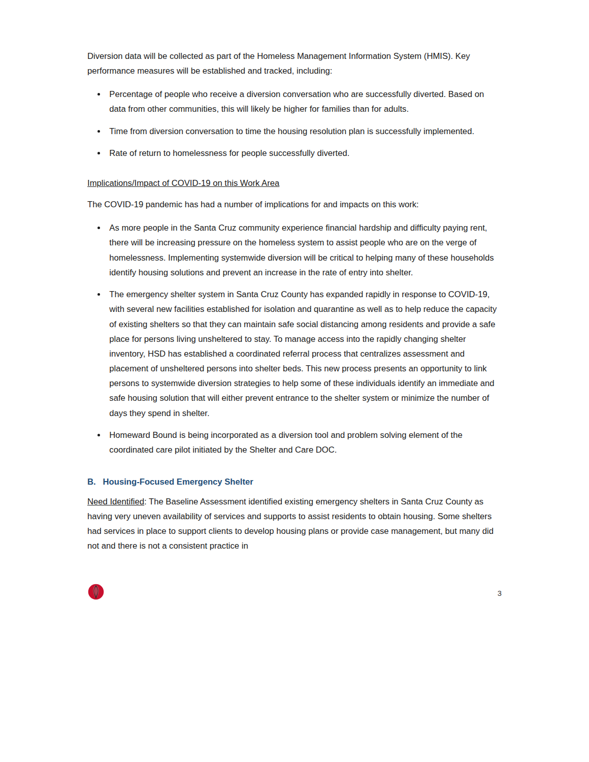Diversion data will be collected as part of the Homeless Management Information System (HMIS). Key performance measures will be established and tracked, including:
Percentage of people who receive a diversion conversation who are successfully diverted. Based on data from other communities, this will likely be higher for families than for adults.
Time from diversion conversation to time the housing resolution plan is successfully implemented.
Rate of return to homelessness for people successfully diverted.
Implications/Impact of COVID-19 on this Work Area
The COVID-19 pandemic has had a number of implications for and impacts on this work:
As more people in the Santa Cruz community experience financial hardship and difficulty paying rent, there will be increasing pressure on the homeless system to assist people who are on the verge of homelessness. Implementing systemwide diversion will be critical to helping many of these households identify housing solutions and prevent an increase in the rate of entry into shelter.
The emergency shelter system in Santa Cruz County has expanded rapidly in response to COVID-19, with several new facilities established for isolation and quarantine as well as to help reduce the capacity of existing shelters so that they can maintain safe social distancing among residents and provide a safe place for persons living unsheltered to stay. To manage access into the rapidly changing shelter inventory, HSD has established a coordinated referral process that centralizes assessment and placement of unsheltered persons into shelter beds. This new process presents an opportunity to link persons to systemwide diversion strategies to help some of these individuals identify an immediate and safe housing solution that will either prevent entrance to the shelter system or minimize the number of days they spend in shelter.
Homeward Bound is being incorporated as a diversion tool and problem solving element of the coordinated care pilot initiated by the Shelter and Care DOC.
B. Housing-Focused Emergency Shelter
Need Identified: The Baseline Assessment identified existing emergency shelters in Santa Cruz County as having very uneven availability of services and supports to assist residents to obtain housing. Some shelters had services in place to support clients to develop housing plans or provide case management, but many did not and there is not a consistent practice in
3